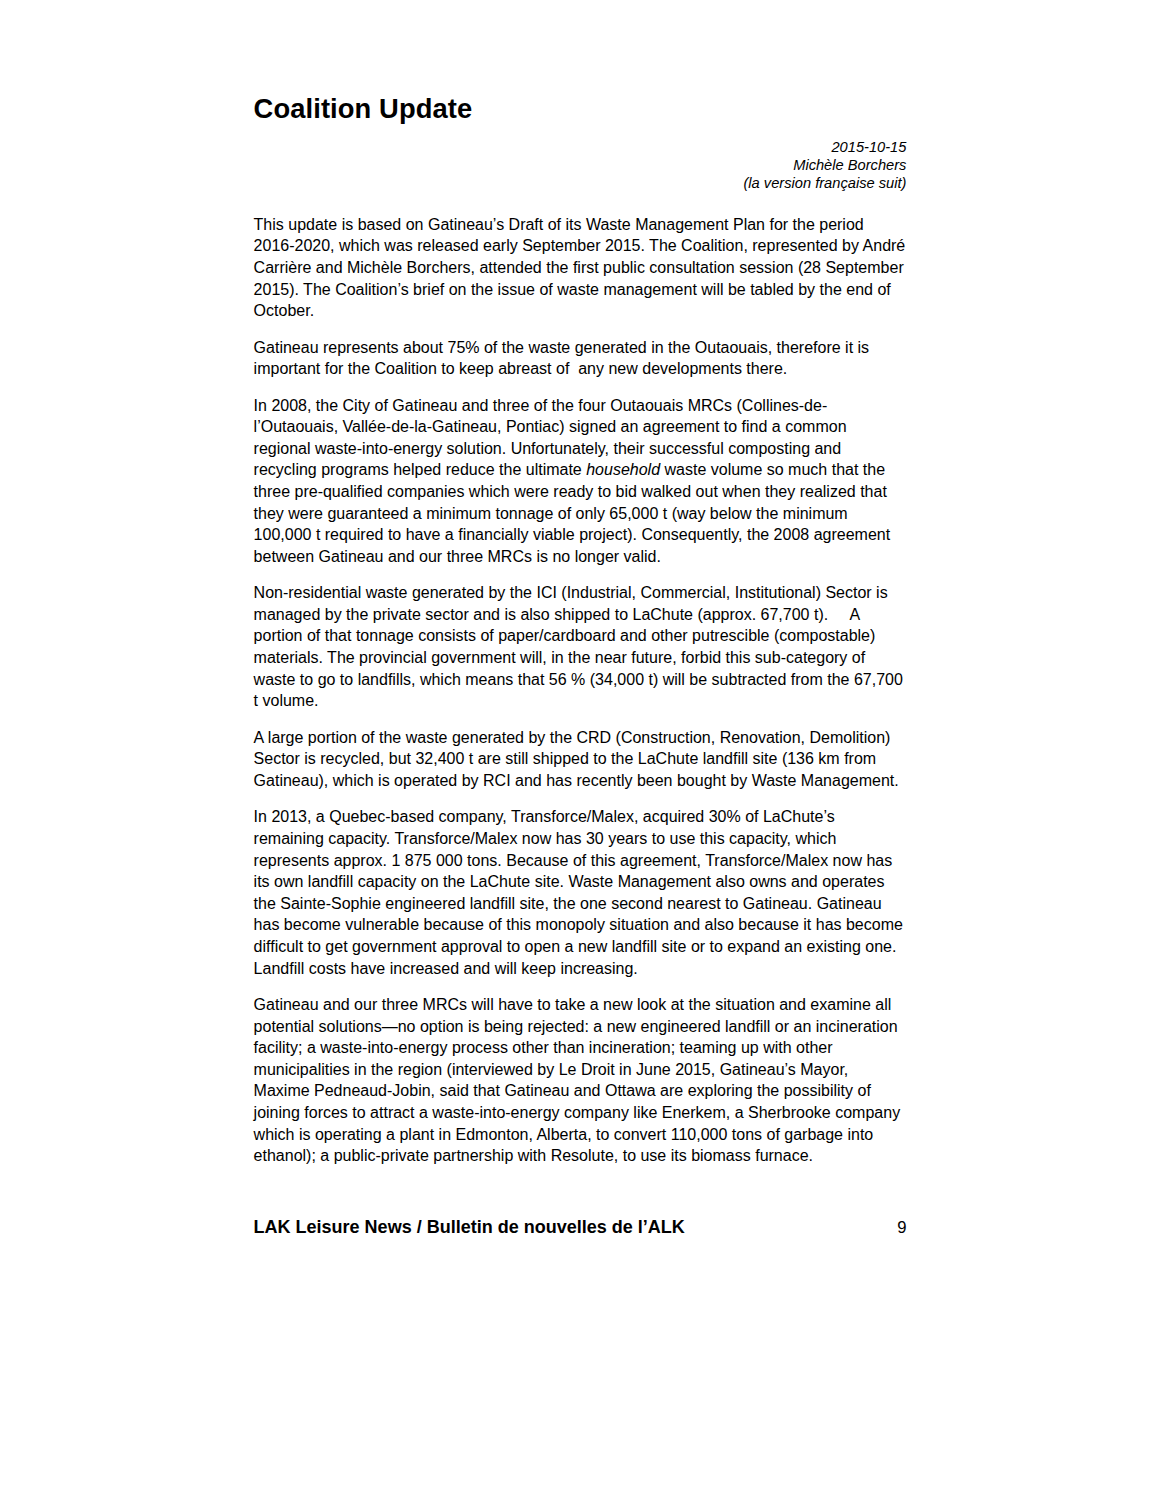Coalition Update
2015-10-15
Michèle Borchers
(la version française suit)
This update is based on Gatineau’s Draft of its Waste Management Plan for the period 2016-2020, which was released early September 2015. The Coalition, represented by André Carrière and Michèle Borchers, attended the first public consultation session (28 September 2015). The Coalition’s brief on the issue of waste management will be tabled by the end of October.
Gatineau represents about 75% of the waste generated in the Outaouais, therefore it is important for the Coalition to keep abreast of any new developments there.
In 2008, the City of Gatineau and three of the four Outaouais MRCs (Collines-de-l’Outaouais, Vallée-de-la-Gatineau, Pontiac) signed an agreement to find a common regional waste-into-energy solution. Unfortunately, their successful composting and recycling programs helped reduce the ultimate household waste volume so much that the three pre-qualified companies which were ready to bid walked out when they realized that they were guaranteed a minimum tonnage of only 65,000 t (way below the minimum 100,000 t required to have a financially viable project). Consequently, the 2008 agreement between Gatineau and our three MRCs is no longer valid.
Non-residential waste generated by the ICI (Industrial, Commercial, Institutional) Sector is managed by the private sector and is also shipped to LaChute (approx. 67,700 t). A portion of that tonnage consists of paper/cardboard and other putrescible (compostable) materials. The provincial government will, in the near future, forbid this sub-category of waste to go to landfills, which means that 56 % (34,000 t) will be subtracted from the 67,700 t volume.
A large portion of the waste generated by the CRD (Construction, Renovation, Demolition) Sector is recycled, but 32,400 t are still shipped to the LaChute landfill site (136 km from Gatineau), which is operated by RCI and has recently been bought by Waste Management.
In 2013, a Quebec-based company, Transforce/Malex, acquired 30% of LaChute’s remaining capacity. Transforce/Malex now has 30 years to use this capacity, which represents approx. 1 875 000 tons. Because of this agreement, Transforce/Malex now has its own landfill capacity on the LaChute site. Waste Management also owns and operates the Sainte-Sophie engineered landfill site, the one second nearest to Gatineau. Gatineau has become vulnerable because of this monopoly situation and also because it has become difficult to get government approval to open a new landfill site or to expand an existing one. Landfill costs have increased and will keep increasing.
Gatineau and our three MRCs will have to take a new look at the situation and examine all potential solutions—no option is being rejected: a new engineered landfill or an incineration facility; a waste-into-energy process other than incineration; teaming up with other municipalities in the region (interviewed by Le Droit in June 2015, Gatineau’s Mayor, Maxime Pedneaud-Jobin, said that Gatineau and Ottawa are exploring the possibility of joining forces to attract a waste-into-energy company like Enerkem, a Sherbrooke company which is operating a plant in Edmonton, Alberta, to convert 110,000 tons of garbage into ethanol); a public-private partnership with Resolute, to use its biomass furnace.
LAK Leisure News / Bulletin de nouvelles de l’ALK 9